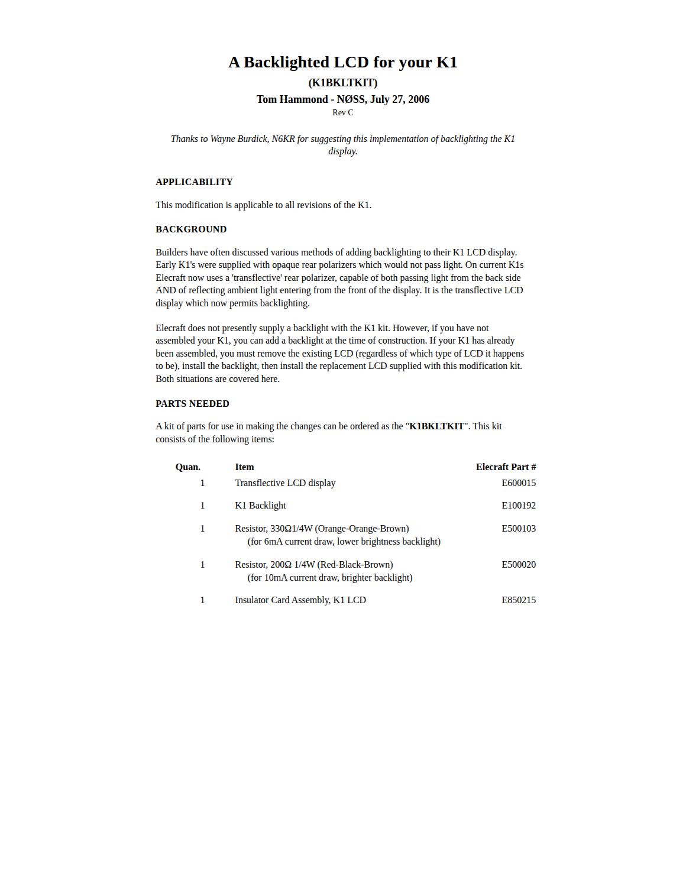A Backlighted LCD for your K1
(K1BKLTKIT)
Tom Hammond - NØSS, July 27, 2006
Rev C
Thanks to Wayne Burdick, N6KR for suggesting this implementation of backlighting the K1 display.
APPLICABILITY
This modification is applicable to all revisions of the K1.
BACKGROUND
Builders have often discussed various methods of adding backlighting to their K1 LCD display.
Early K1's were supplied with opaque rear polarizers which would not pass light. On current K1s Elecraft now uses a 'transflective' rear polarizer, capable of both passing light from the back side AND of reflecting ambient light entering from the front of the display. It is the transflective LCD display which now permits backlighting.
Elecraft does not presently supply a backlight with the K1 kit. However, if you have not assembled your K1, you can add a backlight at the time of construction. If your K1 has already been assembled, you must remove the existing LCD (regardless of which type of LCD it happens to be), install the backlight, then install the replacement LCD supplied with this modification kit. Both situations are covered here.
PARTS NEEDED
A kit of parts for use in making the changes can be ordered as the "K1BKLTKIT". This kit consists of the following items:
| Quan. | Item | Elecraft Part # |
| --- | --- | --- |
| 1 | Transflective LCD display | E600015 |
| 1 | K1 Backlight | E100192 |
| 1 | Resistor, 330Ω1/4W (Orange-Orange-Brown) (for 6mA current draw, lower brightness backlight) | E500103 |
| 1 | Resistor, 200Ω 1/4W (Red-Black-Brown) (for 10mA current draw, brighter backlight) | E500020 |
| 1 | Insulator Card Assembly, K1 LCD | E850215 |